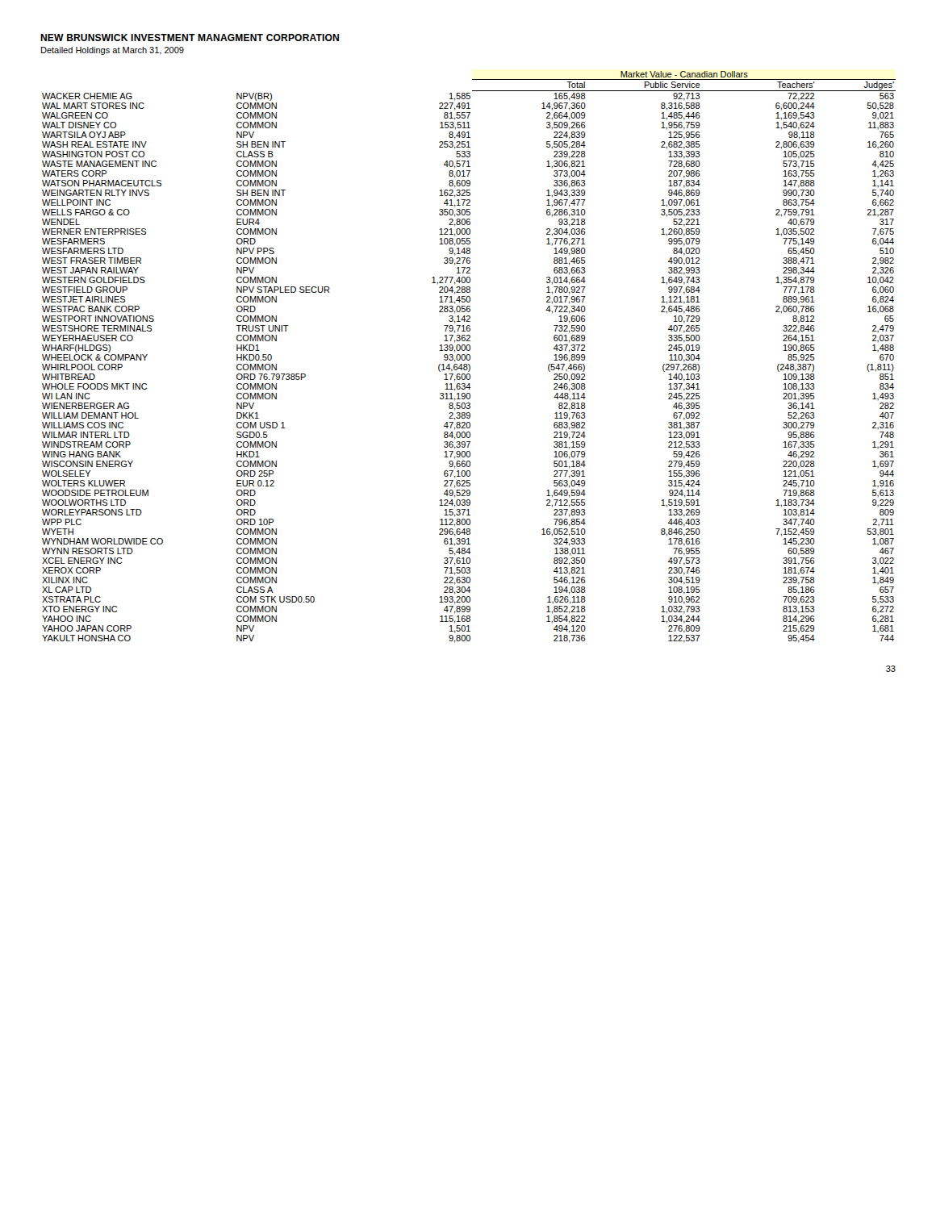NEW BRUNSWICK INVESTMENT MANAGMENT CORPORATION
Detailed Holdings at March 31, 2009
| | | | Market Value - Canadian Dollars |
| --- | --- | --- | --- |
| | | | Total | Public Service | Teachers' | Judges' |
| WACKER CHEMIE AG | NPV(BR) | 1,585 | 165,498 | 92,713 | 72,222 | 563 |
| WAL MART STORES INC | COMMON | 227,491 | 14,967,360 | 8,316,588 | 6,600,244 | 50,528 |
| WALGREEN CO | COMMON | 81,557 | 2,664,009 | 1,485,446 | 1,169,543 | 9,021 |
| WALT DISNEY CO | COMMON | 153,511 | 3,509,266 | 1,956,759 | 1,540,624 | 11,883 |
| WARTSILA OYJ ABP | NPV | 8,491 | 224,839 | 125,956 | 98,118 | 765 |
| WASH REAL ESTATE INV | SH BEN INT | 253,251 | 5,505,284 | 2,682,385 | 2,806,639 | 16,260 |
| WASHINGTON POST CO | CLASS B | 533 | 239,228 | 133,393 | 105,025 | 810 |
| WASTE MANAGEMENT INC | COMMON | 40,571 | 1,306,821 | 728,680 | 573,715 | 4,425 |
| WATERS CORP | COMMON | 8,017 | 373,004 | 207,986 | 163,755 | 1,263 |
| WATSON PHARMACEUTCLS | COMMON | 8,609 | 336,863 | 187,834 | 147,888 | 1,141 |
| WEINGARTEN RLTY INVS | SH BEN INT | 162,325 | 1,943,339 | 946,869 | 990,730 | 5,740 |
| WELLPOINT INC | COMMON | 41,172 | 1,967,477 | 1,097,061 | 863,754 | 6,662 |
| WELLS FARGO & CO | COMMON | 350,305 | 6,286,310 | 3,505,233 | 2,759,791 | 21,287 |
| WENDEL | EUR4 | 2,806 | 93,218 | 52,221 | 40,679 | 317 |
| WERNER ENTERPRISES | COMMON | 121,000 | 2,304,036 | 1,260,859 | 1,035,502 | 7,675 |
| WESFARMERS | ORD | 108,055 | 1,776,271 | 995,079 | 775,149 | 6,044 |
| WESFARMERS LTD | NPV PPS | 9,148 | 149,980 | 84,020 | 65,450 | 510 |
| WEST FRASER TIMBER | COMMON | 39,276 | 881,465 | 490,012 | 388,471 | 2,982 |
| WEST JAPAN RAILWAY | NPV | 172 | 683,663 | 382,993 | 298,344 | 2,326 |
| WESTERN GOLDFIELDS | COMMON | 1,277,400 | 3,014,664 | 1,649,743 | 1,354,879 | 10,042 |
| WESTFIELD GROUP | NPV STAPLED SECUR | 204,288 | 1,780,927 | 997,684 | 777,178 | 6,060 |
| WESTJET AIRLINES | COMMON | 171,450 | 2,017,967 | 1,121,181 | 889,961 | 6,824 |
| WESTPAC BANK CORP | ORD | 283,056 | 4,722,340 | 2,645,486 | 2,060,786 | 16,068 |
| WESTPORT INNOVATIONS | COMMON | 3,142 | 19,606 | 10,729 | 8,812 | 65 |
| WESTSHORE TERMINALS | TRUST UNIT | 79,716 | 732,590 | 407,265 | 322,846 | 2,479 |
| WEYERHAEUSER CO | COMMON | 17,362 | 601,689 | 335,500 | 264,151 | 2,037 |
| WHARF(HLDGS) | HKD1 | 139,000 | 437,372 | 245,019 | 190,865 | 1,488 |
| WHEELOCK & COMPANY | HKD0.50 | 93,000 | 196,899 | 110,304 | 85,925 | 670 |
| WHIRLPOOL CORP | COMMON | (14,648) | (547,466) | (297,268) | (248,387) | (1,811) |
| WHITBREAD | ORD 76.797385P | 17,600 | 250,092 | 140,103 | 109,138 | 851 |
| WHOLE FOODS MKT INC | COMMON | 11,634 | 246,308 | 137,341 | 108,133 | 834 |
| WI LAN INC | COMMON | 311,190 | 448,114 | 245,225 | 201,395 | 1,493 |
| WIENERBERGER AG | NPV | 8,503 | 82,818 | 46,395 | 36,141 | 282 |
| WILLIAM DEMANT HOL | DKK1 | 2,389 | 119,763 | 67,092 | 52,263 | 407 |
| WILLIAMS COS INC | COM USD 1 | 47,820 | 683,982 | 381,387 | 300,279 | 2,316 |
| WILMAR INTERL LTD | SGD0.5 | 84,000 | 219,724 | 123,091 | 95,886 | 748 |
| WINDSTREAM CORP | COMMON | 36,397 | 381,159 | 212,533 | 167,335 | 1,291 |
| WING HANG BANK | HKD1 | 17,900 | 106,079 | 59,426 | 46,292 | 361 |
| WISCONSIN ENERGY | COMMON | 9,660 | 501,184 | 279,459 | 220,028 | 1,697 |
| WOLSELEY | ORD 25P | 67,100 | 277,391 | 155,396 | 121,051 | 944 |
| WOLTERS KLUWER | EUR 0.12 | 27,625 | 563,049 | 315,424 | 245,710 | 1,916 |
| WOODSIDE PETROLEUM | ORD | 49,529 | 1,649,594 | 924,114 | 719,868 | 5,613 |
| WOOLWORTHS LTD | ORD | 124,039 | 2,712,555 | 1,519,591 | 1,183,734 | 9,229 |
| WORLEYPARSONS LTD | ORD | 15,371 | 237,893 | 133,269 | 103,814 | 809 |
| WPP PLC | ORD 10P | 112,800 | 796,854 | 446,403 | 347,740 | 2,711 |
| WYETH | COMMON | 296,648 | 16,052,510 | 8,846,250 | 7,152,459 | 53,801 |
| WYNDHAM WORLDWIDE CO | COMMON | 61,391 | 324,933 | 178,616 | 145,230 | 1,087 |
| WYNN RESORTS LTD | COMMON | 5,484 | 138,011 | 76,955 | 60,589 | 467 |
| XCEL ENERGY INC | COMMON | 37,610 | 892,350 | 497,573 | 391,756 | 3,022 |
| XEROX CORP | COMMON | 71,503 | 413,821 | 230,746 | 181,674 | 1,401 |
| XILINX INC | COMMON | 22,630 | 546,126 | 304,519 | 239,758 | 1,849 |
| XL CAP LTD | CLASS A | 28,304 | 194,038 | 108,195 | 85,186 | 657 |
| XSTRATA PLC | COM STK USD0.50 | 193,200 | 1,626,118 | 910,962 | 709,623 | 5,533 |
| XTO ENERGY INC | COMMON | 47,899 | 1,852,218 | 1,032,793 | 813,153 | 6,272 |
| YAHOO INC | COMMON | 115,168 | 1,854,822 | 1,034,244 | 814,296 | 6,281 |
| YAHOO JAPAN CORP | NPV | 1,501 | 494,120 | 276,809 | 215,629 | 1,681 |
| YAKULT HONSHA CO | NPV | 9,800 | 218,736 | 122,537 | 95,454 | 744 |
33